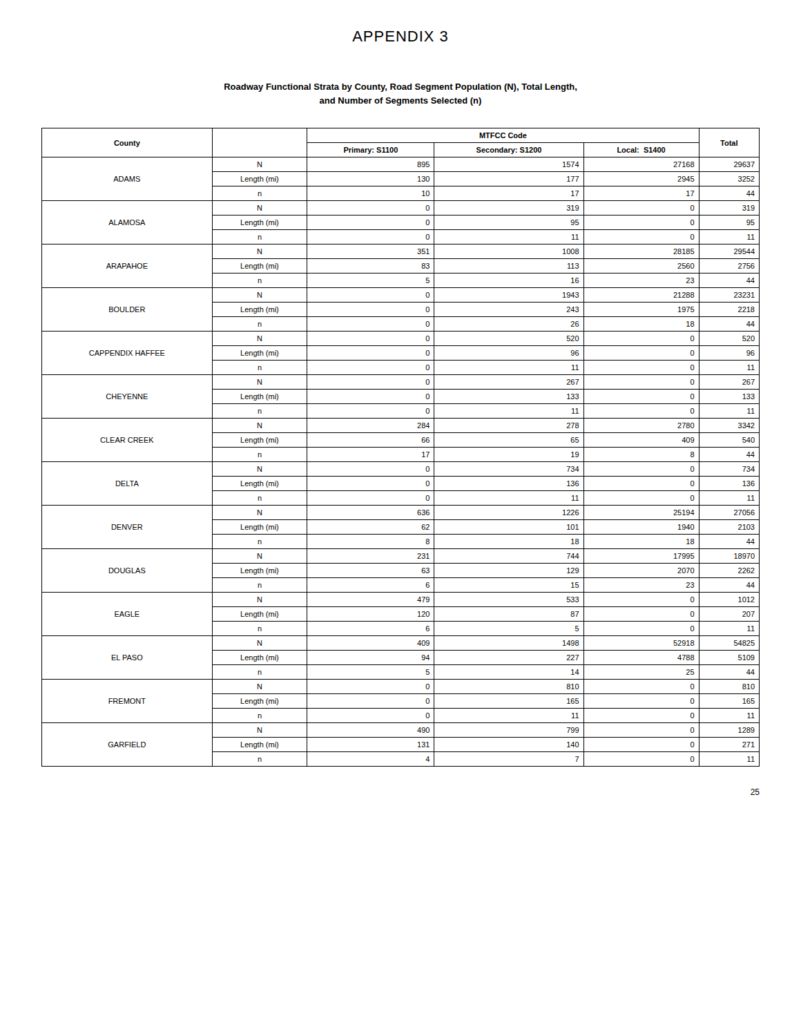APPENDIX 3
Roadway Functional Strata by County, Road Segment Population (N), Total Length,
and Number of Segments Selected (n)
| County | | MTFCC Code | Total |
| --- | --- | --- | --- |
| Primary: S1100 | Secondary: S1200 | Local: S1400 |
| ADAMS | N | 895 | 1574 | 27168 | 29637 |
| Length (mi) | 130 | 177 | 2945 | 3252 |
| n | 10 | 17 | 17 | 44 |
| ALAMOSA | N | 0 | 319 | 0 | 319 |
| Length (mi) | 0 | 95 | 0 | 95 |
| n | 0 | 11 | 0 | 11 |
| ARAPAHOE | N | 351 | 1008 | 28185 | 29544 |
| Length (mi) | 83 | 113 | 2560 | 2756 |
| n | 5 | 16 | 23 | 44 |
| BOULDER | N | 0 | 1943 | 21288 | 23231 |
| Length (mi) | 0 | 243 | 1975 | 2218 |
| n | 0 | 26 | 18 | 44 |
| CAPPENDIX HAFFEE | N | 0 | 520 | 0 | 520 |
| Length (mi) | 0 | 96 | 0 | 96 |
| n | 0 | 11 | 0 | 11 |
| CHEYENNE | N | 0 | 267 | 0 | 267 |
| Length (mi) | 0 | 133 | 0 | 133 |
| n | 0 | 11 | 0 | 11 |
| CLEAR CREEK | N | 284 | 278 | 2780 | 3342 |
| Length (mi) | 66 | 65 | 409 | 540 |
| n | 17 | 19 | 8 | 44 |
| DELTA | N | 0 | 734 | 0 | 734 |
| Length (mi) | 0 | 136 | 0 | 136 |
| n | 0 | 11 | 0 | 11 |
| DENVER | N | 636 | 1226 | 25194 | 27056 |
| Length (mi) | 62 | 101 | 1940 | 2103 |
| n | 8 | 18 | 18 | 44 |
| DOUGLAS | N | 231 | 744 | 17995 | 18970 |
| Length (mi) | 63 | 129 | 2070 | 2262 |
| n | 6 | 15 | 23 | 44 |
| EAGLE | N | 479 | 533 | 0 | 1012 |
| Length (mi) | 120 | 87 | 0 | 207 |
| n | 6 | 5 | 0 | 11 |
| EL PASO | N | 409 | 1498 | 52918 | 54825 |
| Length (mi) | 94 | 227 | 4788 | 5109 |
| n | 5 | 14 | 25 | 44 |
| FREMONT | N | 0 | 810 | 0 | 810 |
| Length (mi) | 0 | 165 | 0 | 165 |
| n | 0 | 11 | 0 | 11 |
| GARFIELD | N | 490 | 799 | 0 | 1289 |
| Length (mi) | 131 | 140 | 0 | 271 |
| n | 4 | 7 | 0 | 11 |
25